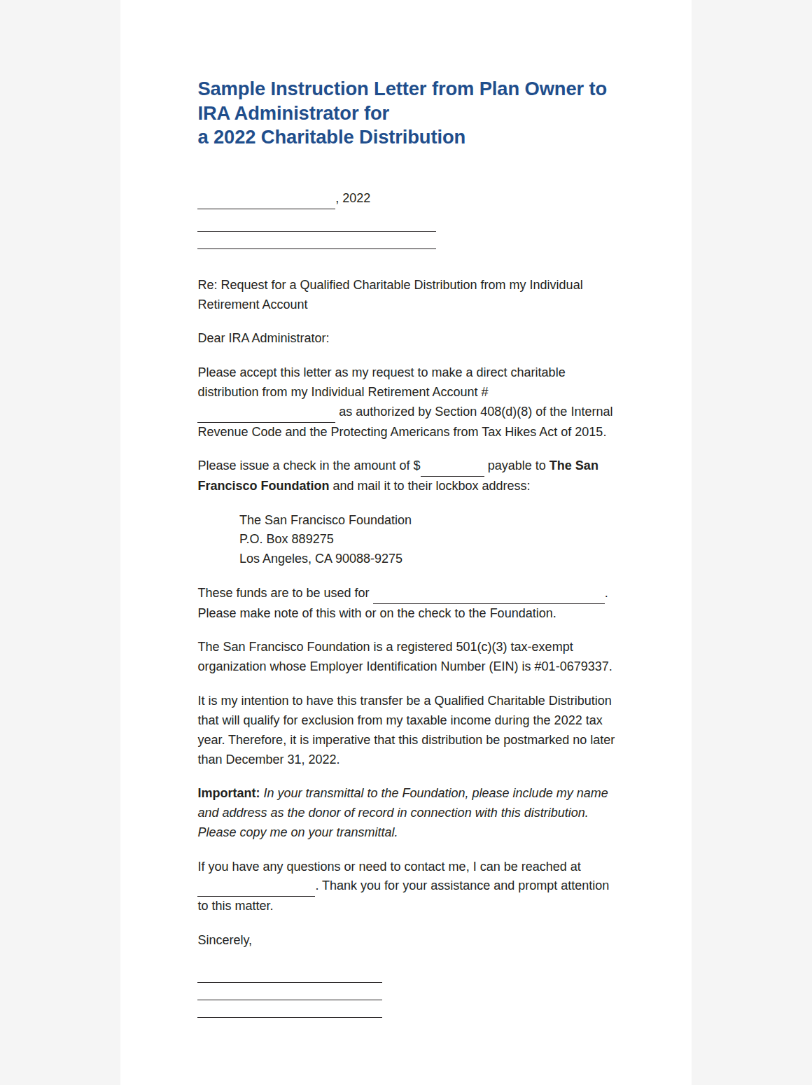Sample Instruction Letter from Plan Owner to IRA Administrator for
a 2022 Charitable Distribution
, 2022
Re: Request for a Qualified Charitable Distribution from my Individual Retirement Account
Dear IRA Administrator:
Please accept this letter as my request to make a direct charitable distribution from my Individual Retirement Account # as authorized by Section 408(d)(8) of the Internal Revenue Code and the Protecting Americans from Tax Hikes Act of 2015.
Please issue a check in the amount of $ payable to The San Francisco Foundation and mail it to their lockbox address:
The San Francisco Foundation P.O. Box 889275 Los Angeles, CA 90088-9275
These funds are to be used for . Please make note of this with or on the check to the Foundation.
The San Francisco Foundation is a registered 501(c)(3) tax-exempt organization whose Employer Identification Number (EIN) is #01-0679337.
It is my intention to have this transfer be a Qualified Charitable Distribution that will qualify for exclusion from my taxable income during the 2022 tax year. Therefore, it is imperative that this distribution be postmarked no later than December 31, 2022.
Important: In your transmittal to the Foundation, please include my name and address as the donor of record in connection with this distribution. Please copy me on your transmittal.
If you have any questions or need to contact me, I can be reached at . Thank you for your assistance and prompt attention to this matter.
Sincerely,